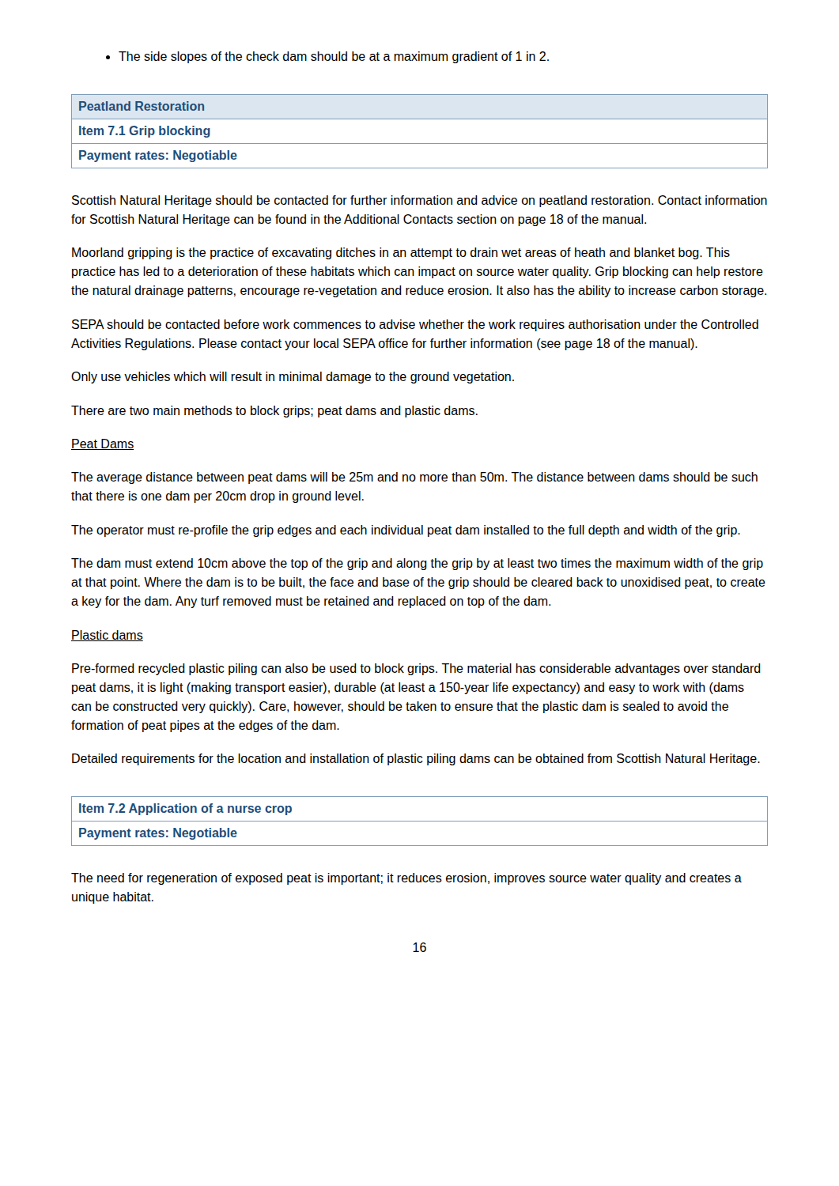The side slopes of the check dam should be at a maximum gradient of 1 in 2.
| Peatland Restoration |
| Item 7.1 Grip blocking |
| Payment rates: Negotiable |
Scottish Natural Heritage should be contacted for further information and advice on peatland restoration. Contact information for Scottish Natural Heritage can be found in the Additional Contacts section on page 18 of the manual.
Moorland gripping is the practice of excavating ditches in an attempt to drain wet areas of heath and blanket bog. This practice has led to a deterioration of these habitats which can impact on source water quality. Grip blocking can help restore the natural drainage patterns, encourage re-vegetation and reduce erosion. It also has the ability to increase carbon storage.
SEPA should be contacted before work commences to advise whether the work requires authorisation under the Controlled Activities Regulations. Please contact your local SEPA office for further information (see page 18 of the manual).
Only use vehicles which will result in minimal damage to the ground vegetation.
There are two main methods to block grips; peat dams and plastic dams.
Peat Dams
The average distance between peat dams will be 25m and no more than 50m. The distance between dams should be such that there is one dam per 20cm drop in ground level.
The operator must re-profile the grip edges and each individual peat dam installed to the full depth and width of the grip.
The dam must extend 10cm above the top of the grip and along the grip by at least two times the maximum width of the grip at that point. Where the dam is to be built, the face and base of the grip should be cleared back to unoxidised peat, to create a key for the dam. Any turf removed must be retained and replaced on top of the dam.
Plastic dams
Pre-formed recycled plastic piling can also be used to block grips. The material has considerable advantages over standard peat dams, it is light (making transport easier), durable (at least a 150-year life expectancy) and easy to work with (dams can be constructed very quickly). Care, however, should be taken to ensure that the plastic dam is sealed to avoid the formation of peat pipes at the edges of the dam.
Detailed requirements for the location and installation of plastic piling dams can be obtained from Scottish Natural Heritage.
| Item 7.2 Application of a nurse crop |
| Payment rates: Negotiable |
The need for regeneration of exposed peat is important; it reduces erosion, improves source water quality and creates a unique habitat.
16